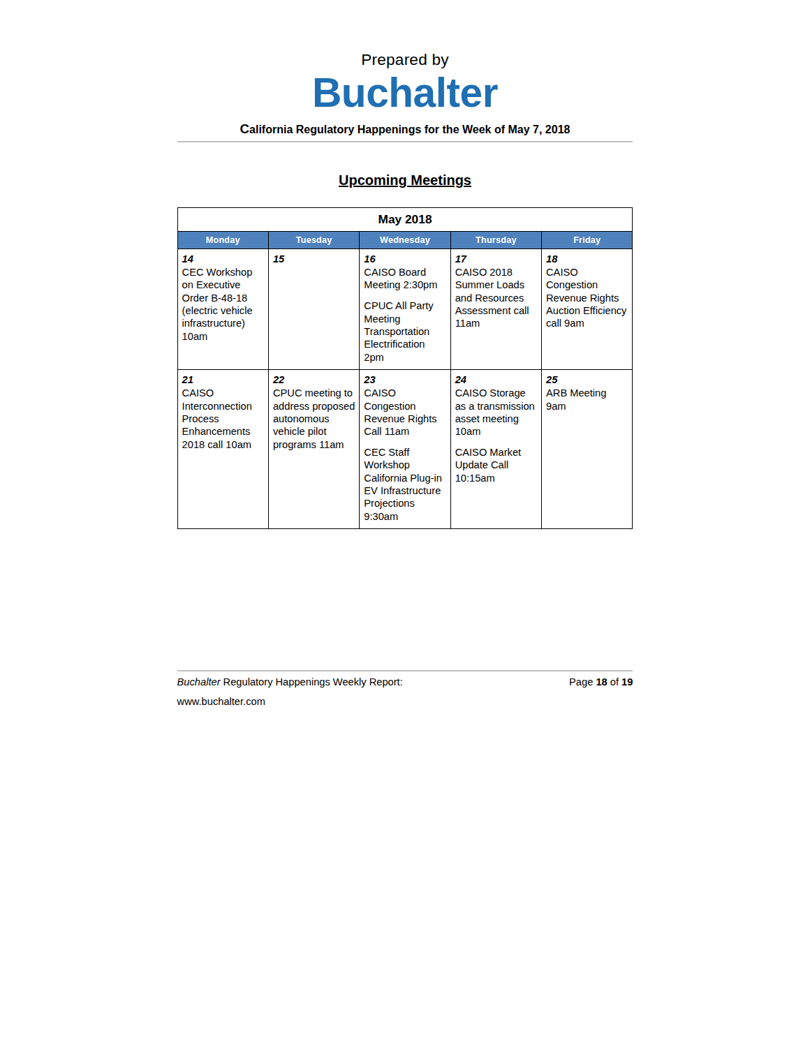Prepared by
Buchalter
California Regulatory Happenings for the Week of May 7, 2018
Upcoming Meetings
| May 2018 |
| --- |
| Monday | Tuesday | Wednesday | Thursday | Friday |
| 14 CEC Workshop on Executive Order B-48-18 (electric vehicle infrastructure) 10am | 15 | 16 CAISO Board Meeting 2:30pm CPUC All Party Meeting Transportation Electrification 2pm | 17 CAISO 2018 Summer Loads and Resources Assessment call 11am | 18 CAISO Congestion Revenue Rights Auction Efficiency call 9am |
| 21 CAISO Interconnection Process Enhancements 2018 call 10am | 22 CPUC meeting to address proposed autonomous vehicle pilot programs 11am | 23 CAISO Congestion Revenue Rights Call 11am CEC Staff Workshop California Plug-in EV Infrastructure Projections 9:30am | 24 CAISO Storage as a transmission asset meeting 10am CAISO Market Update Call 10:15am | 25 ARB Meeting 9am |
Buchalter Regulatory Happenings Weekly Report:
Page 18 of 19
www.buchalter.com